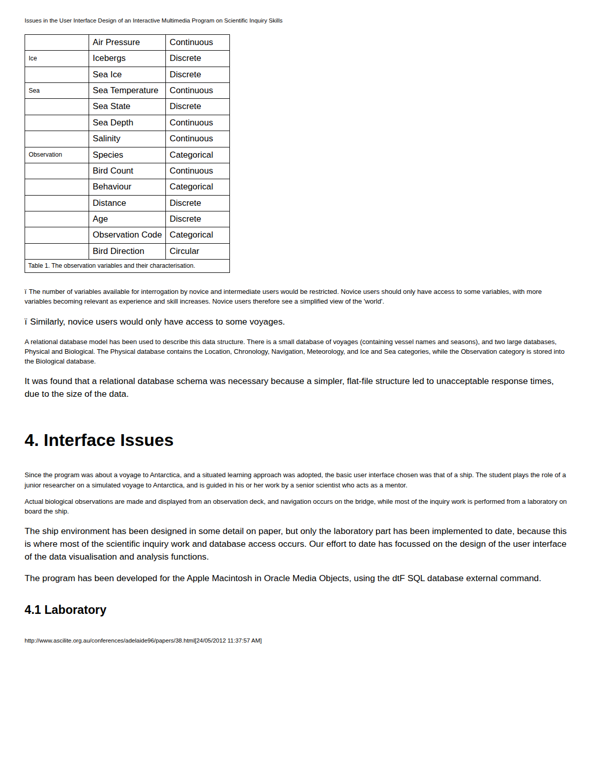Issues in the User Interface Design of an Interactive Multimedia Program on Scientific Inquiry Skills
| | Air Pressure | Continuous |
| Ice | Icebergs | Discrete |
| | Sea Ice | Discrete |
| Sea | Sea Temperature | Continuous |
| | Sea State | Discrete |
| | Sea Depth | Continuous |
| | Salinity | Continuous |
| Observation | Species | Categorical |
| | Bird Count | Continuous |
| | Behaviour | Categorical |
| | Distance | Discrete |
| | Age | Discrete |
| | Observation Code | Categorical |
| | Bird Direction | Circular |
| Table 1. The observation variables and their characterisation. |
ï The number of variables available for interrogation by novice and intermediate users would be restricted. Novice users should only have access to some variables, with more variables becoming relevant as experience and skill increases. Novice users therefore see a simplified view of the 'world'.
ï Similarly, novice users would only have access to some voyages.
A relational database model has been used to describe this data structure. There is a small database of voyages (containing vessel names and seasons), and two large databases, Physical and Biological. The Physical database contains the Location, Chronology, Navigation, Meteorology, and Ice and Sea categories, while the Observation category is stored into the Biological database.
It was found that a relational database schema was necessary because a simpler, flat-file structure led to unacceptable response times, due to the size of the data.
4. Interface Issues
Since the program was about a voyage to Antarctica, and a situated learning approach was adopted, the basic user interface chosen was that of a ship. The student plays the role of a junior researcher on a simulated voyage to Antarctica, and is guided in his or her work by a senior scientist who acts as a mentor.
Actual biological observations are made and displayed from an observation deck, and navigation occurs on the bridge, while most of the inquiry work is performed from a laboratory on board the ship.
The ship environment has been designed in some detail on paper, but only the laboratory part has been implemented to date, because this is where most of the scientific inquiry work and database access occurs. Our effort to date has focussed on the design of the user interface of the data visualisation and analysis functions.
The program has been developed for the Apple Macintosh in Oracle Media Objects, using the dtF SQL database external command.
4.1 Laboratory
http://www.ascilite.org.au/conferences/adelaide96/papers/38.html[24/05/2012 11:37:57 AM]